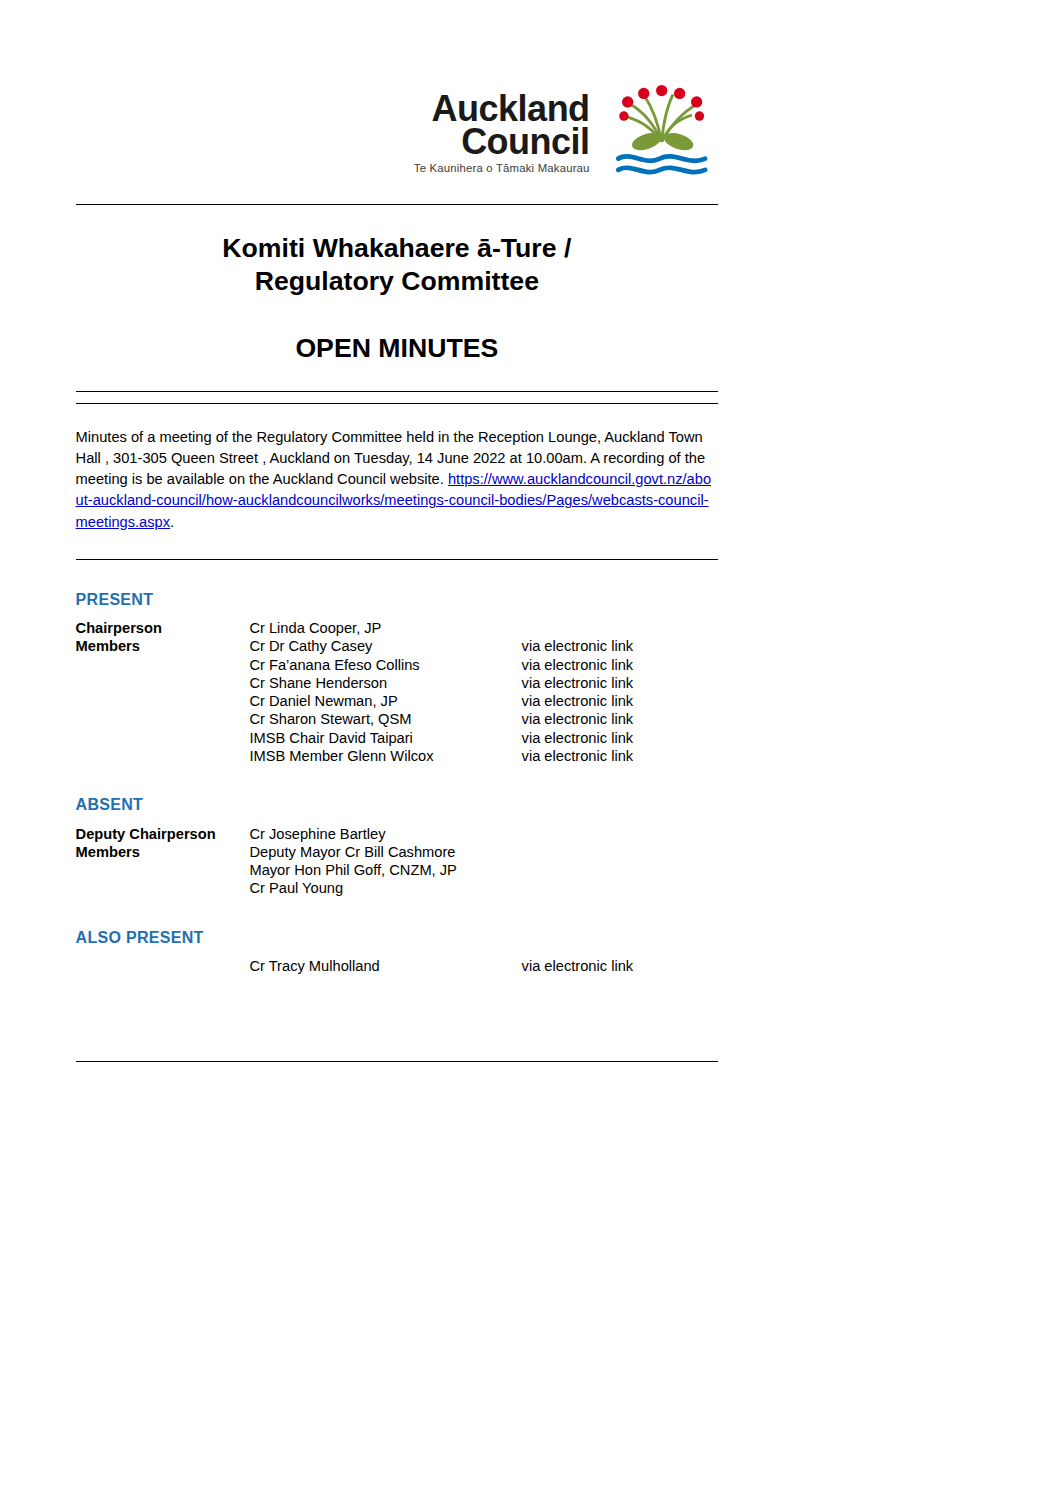Auckland Council Te Kaunihera o Tāmaki Makaurau
Komiti Whakahaere ā-Ture /
Regulatory Committee
OPEN MINUTES
Minutes of a meeting of the Regulatory Committee held in the Reception Lounge, Auckland Town Hall , 301-305 Queen Street , Auckland on Tuesday, 14 June 2022 at 10.00am. A recording of the meeting is be available on the Auckland Council website. https://www.aucklandcouncil.govt.nz/about-auckland-council/how-aucklandcouncilworks/meetings-council-bodies/Pages/webcasts-council-meetings.aspx.
PRESENT
| Chairperson | Cr Linda Cooper, JP | |
| Members | Cr Dr Cathy Casey | via electronic link |
| | Cr Fa’anana Efeso Collins | via electronic link |
| | Cr Shane Henderson | via electronic link |
| | Cr Daniel Newman, JP | via electronic link |
| | Cr Sharon Stewart, QSM | via electronic link |
| | IMSB Chair David Taipari | via electronic link |
| | IMSB Member Glenn Wilcox | via electronic link |
ABSENT
| Deputy Chairperson | Cr Josephine Bartley | |
| Members | Deputy Mayor Cr Bill Cashmore | |
| | Mayor Hon Phil Goff, CNZM, JP | |
| | Cr Paul Young | |
ALSO PRESENT
| | Cr Tracy Mulholland | via electronic link |